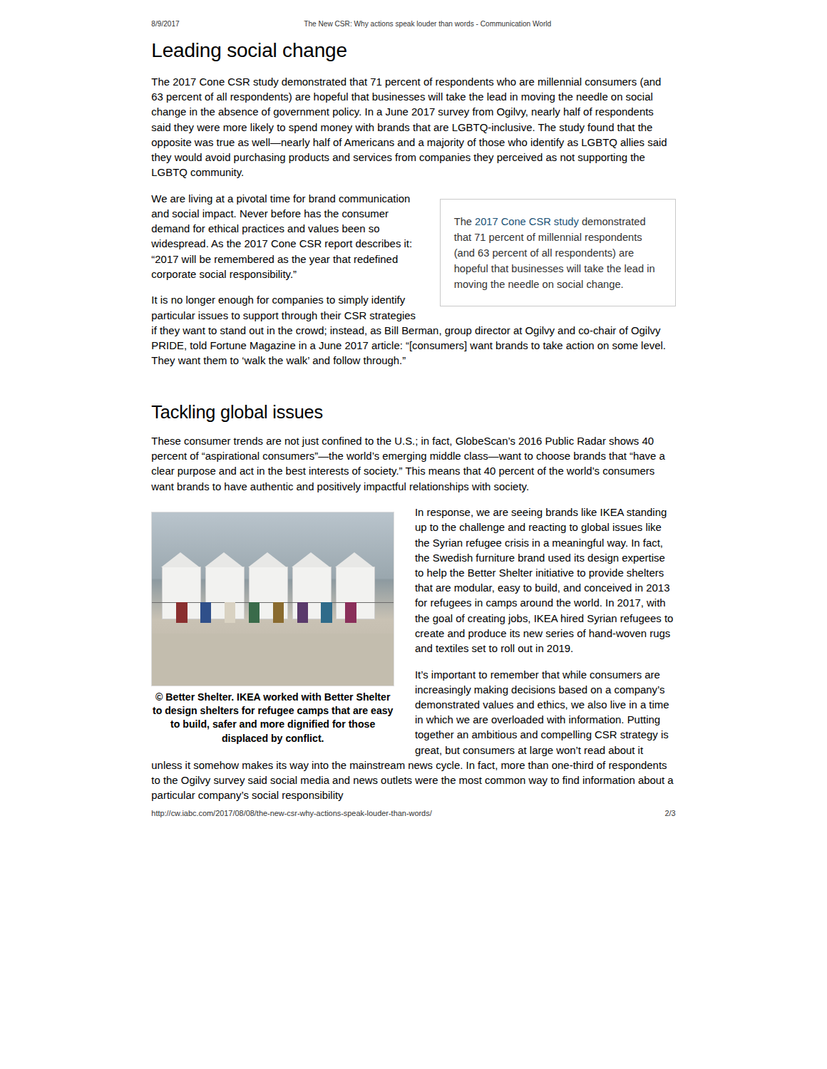8/9/2017 The New CSR: Why actions speak louder than words - Communication World
Leading social change
The 2017 Cone CSR study demonstrated that 71 percent of respondents who are millennial consumers (and 63 percent of all respondents) are hopeful that businesses will take the lead in moving the needle on social change in the absence of government policy. In a June 2017 survey from Ogilvy, nearly half of respondents said they were more likely to spend money with brands that are LGBTQ-inclusive. The study found that the opposite was true as well—nearly half of Americans and a majority of those who identify as LGBTQ allies said they would avoid purchasing products and services from companies they perceived as not supporting the LGBTQ community.
The 2017 Cone CSR study demonstrated that 71 percent of millennial respondents (and 63 percent of all respondents) are hopeful that businesses will take the lead in moving the needle on social change.
We are living at a pivotal time for brand communication and social impact. Never before has the consumer demand for ethical practices and values been so widespread. As the 2017 Cone CSR report describes it: “2017 will be remembered as the year that redefined corporate social responsibility.”
It is no longer enough for companies to simply identify particular issues to support through their CSR strategies if they want to stand out in the crowd; instead, as Bill Berman, group director at Ogilvy and co-chair of Ogilvy PRIDE, told Fortune Magazine in a June 2017 article: “[consumers] want brands to take action on some level. They want them to ‘walk the walk’ and follow through.”
Tackling global issues
These consumer trends are not just confined to the U.S.; in fact, GlobeScan’s 2016 Public Radar shows 40 percent of “aspirational consumers”—the world’s emerging middle class—want to choose brands that “have a clear purpose and act in the best interests of society.” This means that 40 percent of the world’s consumers want brands to have authentic and positively impactful relationships with society.
© Better Shelter. IKEA worked with Better Shelter to design shelters for refugee camps that are easy to build, safer and more dignified for those displaced by conflict.
In response, we are seeing brands like IKEA standing up to the challenge and reacting to global issues like the Syrian refugee crisis in a meaningful way. In fact, the Swedish furniture brand used its design expertise to help the Better Shelter initiative to provide shelters that are modular, easy to build, and conceived in 2013 for refugees in camps around the world. In 2017, with the goal of creating jobs, IKEA hired Syrian refugees to create and produce its new series of hand-woven rugs and textiles set to roll out in 2019.
It’s important to remember that while consumers are increasingly making decisions based on a company’s demonstrated values and ethics, we also live in a time in which we are overloaded with information. Putting together an ambitious and compelling CSR strategy is great, but consumers at large won’t read about it unless it somehow makes its way into the mainstream news cycle. In fact, more than one-third of respondents to the Ogilvy survey said social media and news outlets were the most common way to find information about a particular company’s social responsibility
http://cw.iabc.com/2017/08/08/the-new-csr-why-actions-speak-louder-than-words/ 2/3